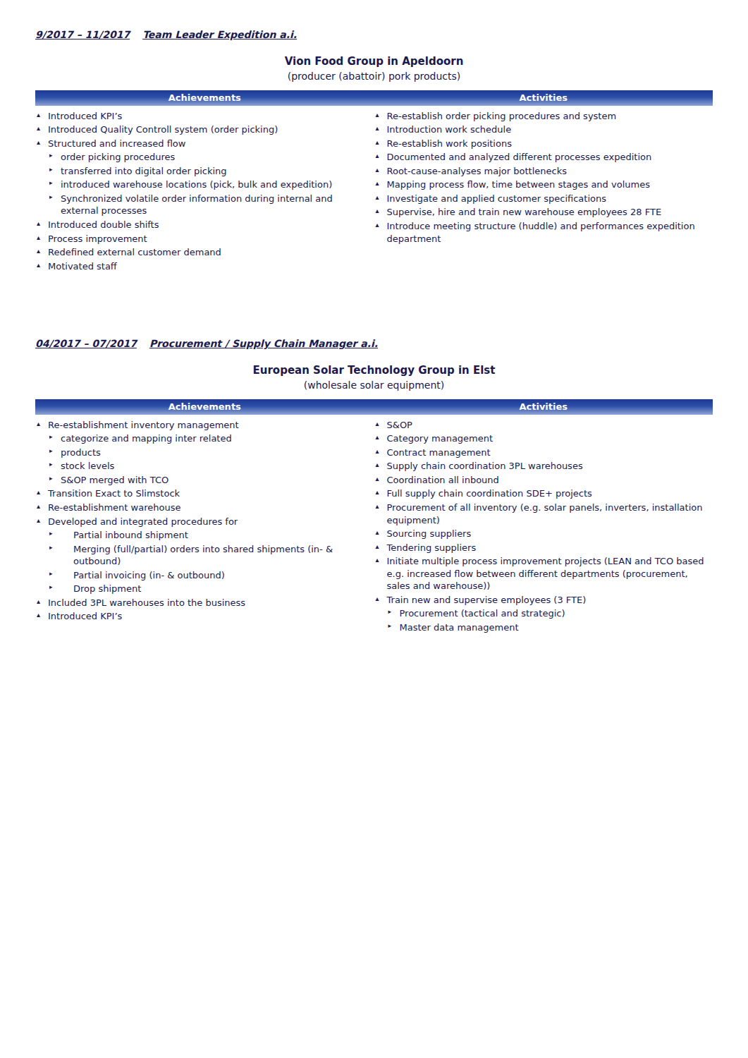9/2017 – 11/2017 Team Leader Expedition a.i.
Vion Food Group in Apeldoorn
(producer (abattoir) pork products)
| Achievements | Activities |
| --- | --- |
| Introduced KPI’s Introduced Quality Controll system (order picking) Structured and increased flow order picking procedures transferred into digital order picking introduced warehouse locations (pick, bulk and expedition) Synchronized volatile order information during internal and external processes Introduced double shifts Process improvement Redefined external customer demand Motivated staff | Re-establish order picking procedures and system Introduction work schedule Re-establish work positions Documented and analyzed different processes expedition Root-cause-analyses major bottlenecks Mapping process flow, time between stages and volumes Investigate and applied customer specifications Supervise, hire and train new warehouse employees 28 FTE Introduce meeting structure (huddle) and performances expedition department |
04/2017 – 07/2017 Procurement / Supply Chain Manager a.i.
European Solar Technology Group in Elst
(wholesale solar equipment)
| Achievements | Activities |
| --- | --- |
| Re-establishment inventory management categorize and mapping inter related products stock levels S&OP merged with TCO Transition Exact to Slimstock Re-establishment warehouse Developed and integrated procedures for Partial inbound shipment Merging (full/partial) orders into shared shipments (in- & outbound) Partial invoicing (in- & outbound) Drop shipment Included 3PL warehouses into the business Introduced KPI’s | S&OP Category management Contract management Supply chain coordination 3PL warehouses Coordination all inbound Full supply chain coordination SDE+ projects Procurement of all inventory (e.g. solar panels, inverters, installation equipment) Sourcing suppliers Tendering suppliers Initiate multiple process improvement projects (LEAN and TCO based e.g. increased flow between different departments (procurement, sales and warehouse)) Train new and supervise employees (3 FTE) Procurement (tactical and strategic) Master data management |